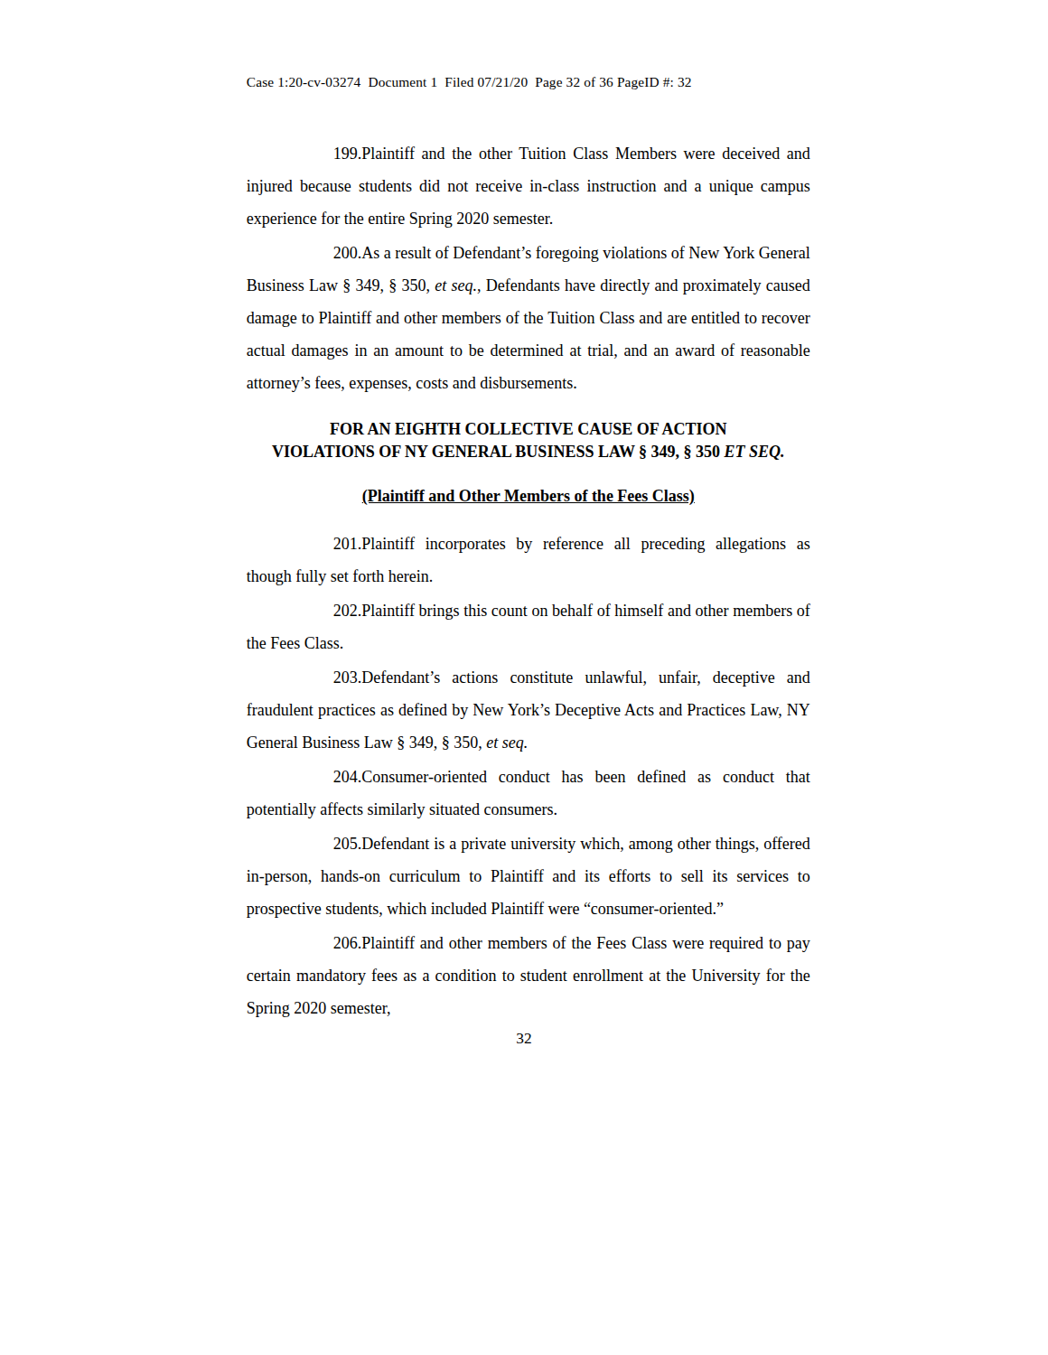Case 1:20-cv-03274 Document 1 Filed 07/21/20 Page 32 of 36 PageID #: 32
199. Plaintiff and the other Tuition Class Members were deceived and injured because students did not receive in-class instruction and a unique campus experience for the entire Spring 2020 semester.
200. As a result of Defendant’s foregoing violations of New York General Business Law § 349, § 350, et seq., Defendants have directly and proximately caused damage to Plaintiff and other members of the Tuition Class and are entitled to recover actual damages in an amount to be determined at trial, and an award of reasonable attorney’s fees, expenses, costs and disbursements.
FOR AN EIGHTH COLLECTIVE CAUSE OF ACTION
VIOLATIONS OF NY GENERAL BUSINESS LAW § 349, § 350 ET SEQ.
(Plaintiff and Other Members of the Fees Class)
201. Plaintiff incorporates by reference all preceding allegations as though fully set forth herein.
202. Plaintiff brings this count on behalf of himself and other members of the Fees Class.
203. Defendant’s actions constitute unlawful, unfair, deceptive and fraudulent practices as defined by New York’s Deceptive Acts and Practices Law, NY General Business Law § 349, § 350, et seq.
204. Consumer-oriented conduct has been defined as conduct that potentially affects similarly situated consumers.
205. Defendant is a private university which, among other things, offered in-person, hands-on curriculum to Plaintiff and its efforts to sell its services to prospective students, which included Plaintiff were “consumer-oriented.”
206. Plaintiff and other members of the Fees Class were required to pay certain mandatory fees as a condition to student enrollment at the University for the Spring 2020 semester,
32